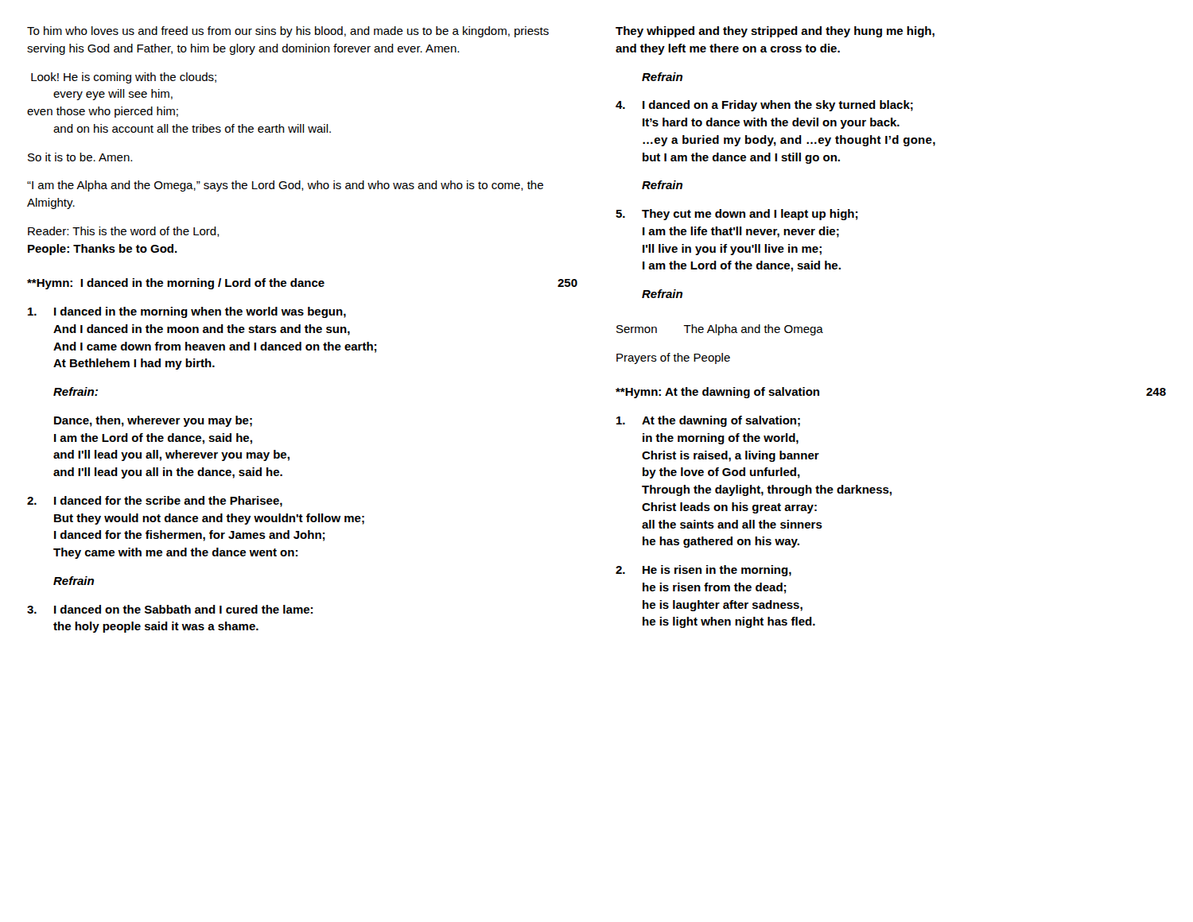To him who loves us and freed us from our sins by his blood, and made us to be a kingdom, priests serving his God and Father, to him be glory and dominion forever and ever. Amen.
Look! He is coming with the clouds;
every eye will see him,
even those who pierced him;
and on his account all the tribes of the earth will wail.
So it is to be. Amen.
“I am the Alpha and the Omega,” says the Lord God, who is and who was and who is to come, the Almighty.
Reader: This is the word of the Lord,
People: Thanks be to God.
**Hymn: I danced in the morning / Lord of the dance 250
1.
I danced in the morning when the world was begun,
And I danced in the moon and the stars and the sun,
And I came down from heaven and I danced on the earth;
At Bethlehem I had my birth.
Refrain:
Dance, then, wherever you may be;
I am the Lord of the dance, said he,
and I'll lead you all, wherever you may be,
and I'll lead you all in the dance, said he.
2.
I danced for the scribe and the Pharisee,
But they would not dance and they wouldn't follow me;
I danced for the fishermen, for James and John;
They came with me and the dance went on:
Refrain
3.
I danced on the Sabbath and I cured the lame:
the holy people said it was a shame.
They whipped and they stripped and they hung me high,
and they left me there on a cross to die.
Refrain
4.
I danced on a Friday when the sky turned black;
It’s hard to dance with the devil on your back.
…ey a buried my body, and …ey thought I’d gone,
but I am the dance and I still go on.
Refrain
5.
They cut me down and I leapt up high;
I am the life that'll never, never die;
I'll live in you if you'll live in me;
I am the Lord of the dance, said he.
Refrain
SermonThe Alpha and the Omega
Prayers of the People
**Hymn: At the dawning of salvation 248
1.
At the dawning of salvation;
in the morning of the world,
Christ is raised, a living banner
by the love of God unfurled,
Through the daylight, through the darkness,
Christ leads on his great array:
all the saints and all the sinners
he has gathered on his way.
2.
He is risen in the morning,
he is risen from the dead;
he is laughter after sadness,
he is light when night has fled.